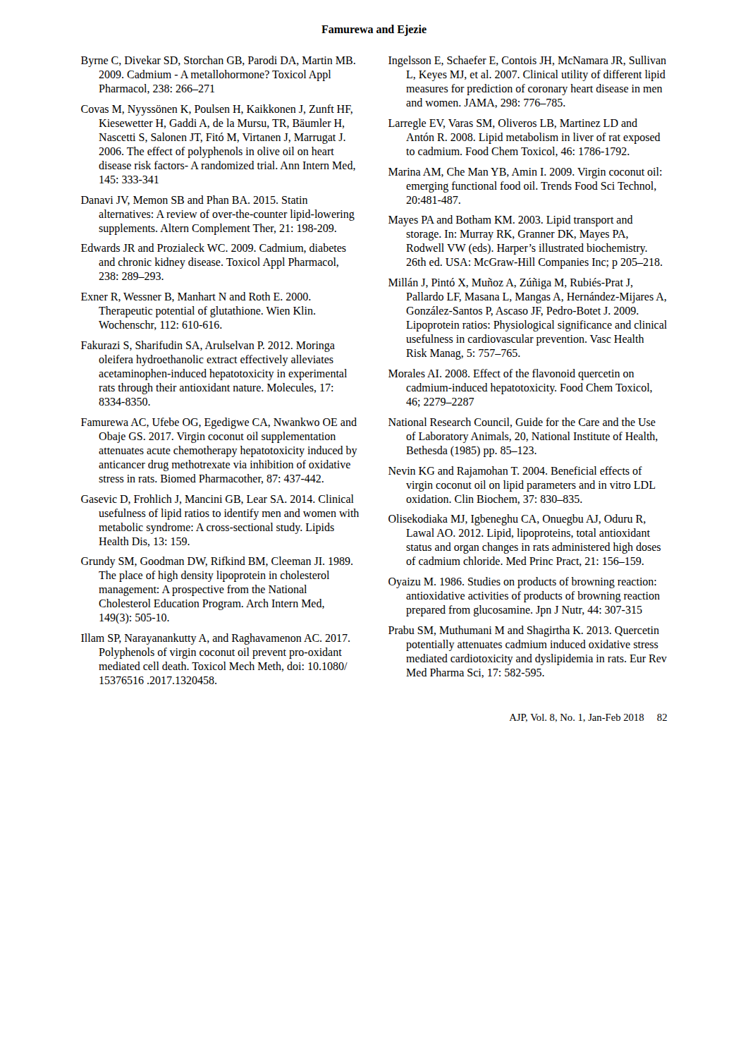Famurewa and Ejezie
Byrne C, Divekar SD, Storchan GB, Parodi DA, Martin MB. 2009. Cadmium - A metallohormone? Toxicol Appl Pharmacol, 238: 266–271
Covas M, Nyyssönen K, Poulsen H, Kaikkonen J, Zunft HF, Kiesewetter H, Gaddi A, de la Mursu, TR, Bäumler H, Nascetti S, Salonen JT, Fitó M, Virtanen J, Marrugat J. 2006. The effect of polyphenols in olive oil on heart disease risk factors- A randomized trial. Ann Intern Med, 145: 333-341
Danavi JV, Memon SB and Phan BA. 2015. Statin alternatives: A review of over-the-counter lipid-lowering supplements. Altern Complement Ther, 21: 198-209.
Edwards JR and Prozialeck WC. 2009. Cadmium, diabetes and chronic kidney disease. Toxicol Appl Pharmacol, 238: 289–293.
Exner R, Wessner B, Manhart N and Roth E. 2000. Therapeutic potential of glutathione. Wien Klin. Wochenschr, 112: 610-616.
Fakurazi S, Sharifudin SA, Arulselvan P. 2012. Moringa oleifera hydroethanolic extract effectively alleviates acetaminophen-induced hepatotoxicity in experimental rats through their antioxidant nature. Molecules, 17: 8334-8350.
Famurewa AC, Ufebe OG, Egedigwe CA, Nwankwo OE and Obaje GS. 2017. Virgin coconut oil supplementation attenuates acute chemotherapy hepatotoxicity induced by anticancer drug methotrexate via inhibition of oxidative stress in rats. Biomed Pharmacother, 87: 437-442.
Gasevic D, Frohlich J, Mancini GB, Lear SA. 2014. Clinical usefulness of lipid ratios to identify men and women with metabolic syndrome: A cross-sectional study. Lipids Health Dis, 13: 159.
Grundy SM, Goodman DW, Rifkind BM, Cleeman JI. 1989. The place of high density lipoprotein in cholesterol management: A prospective from the National Cholesterol Education Program. Arch Intern Med, 149(3): 505-10.
Illam SP, Narayanankutty A, and Raghavamenon AC. 2017. Polyphenols of virgin coconut oil prevent pro-oxidant mediated cell death. Toxicol Mech Meth, doi: 10.1080/ 15376516 .2017.1320458.
Ingelsson E, Schaefer E, Contois JH, McNamara JR, Sullivan L, Keyes MJ, et al. 2007. Clinical utility of different lipid measures for prediction of coronary heart disease in men and women. JAMA, 298: 776–785.
Larregle EV, Varas SM, Oliveros LB, Martinez LD and Antón R. 2008. Lipid metabolism in liver of rat exposed to cadmium. Food Chem Toxicol, 46: 1786-1792.
Marina AM, Che Man YB, Amin I. 2009. Virgin coconut oil: emerging functional food oil. Trends Food Sci Technol, 20:481-487.
Mayes PA and Botham KM. 2003. Lipid transport and storage. In: Murray RK, Granner DK, Mayes PA, Rodwell VW (eds). Harper’s illustrated biochemistry. 26th ed. USA: McGraw-Hill Companies Inc; p 205–218.
Millán J, Pintó X, Muñoz A, Zúñiga M, Rubiés-Prat J, Pallardo LF, Masana L, Mangas A, Hernández-Mijares A, González-Santos P, Ascaso JF, Pedro-Botet J. 2009. Lipoprotein ratios: Physiological significance and clinical usefulness in cardiovascular prevention. Vasc Health Risk Manag, 5: 757–765.
Morales AI. 2008. Effect of the flavonoid quercetin on cadmium-induced hepatotoxicity. Food Chem Toxicol, 46; 2279–2287
National Research Council, Guide for the Care and the Use of Laboratory Animals, 20, National Institute of Health, Bethesda (1985) pp. 85–123.
Nevin KG and Rajamohan T. 2004. Beneficial effects of virgin coconut oil on lipid parameters and in vitro LDL oxidation. Clin Biochem, 37: 830–835.
Olisekodiaka MJ, Igbeneghu CA, Onuegbu AJ, Oduru R, Lawal AO. 2012. Lipid, lipoproteins, total antioxidant status and organ changes in rats administered high doses of cadmium chloride. Med Princ Pract, 21: 156–159.
Oyaizu M. 1986. Studies on products of browning reaction: antioxidative activities of products of browning reaction prepared from glucosamine. Jpn J Nutr, 44: 307-315
Prabu SM, Muthumani M and Shagirtha K. 2013. Quercetin potentially attenuates cadmium induced oxidative stress mediated cardiotoxicity and dyslipidemia in rats. Eur Rev Med Pharma Sci, 17: 582-595.
AJP, Vol. 8, No. 1, Jan-Feb 2018 82